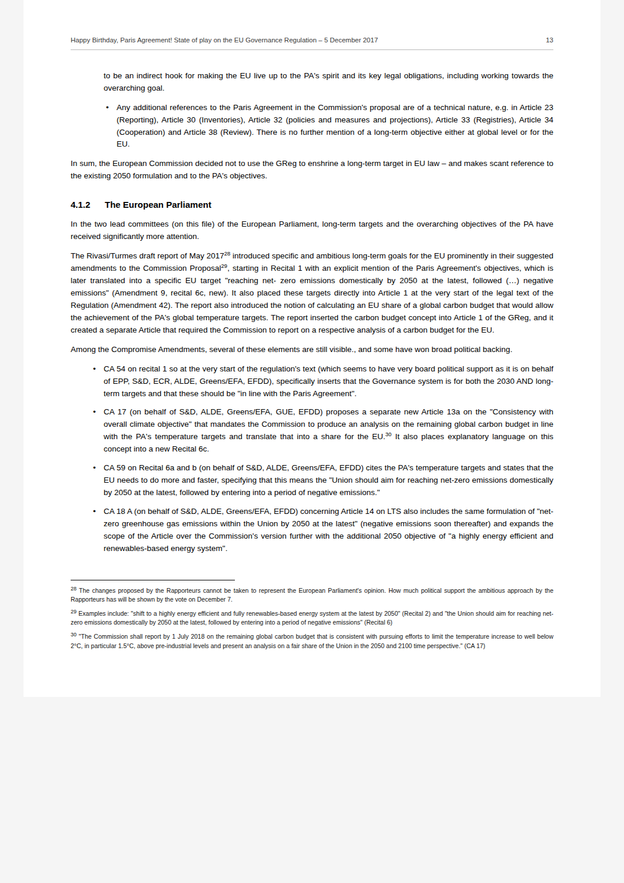Happy Birthday, Paris Agreement! State of play on the EU Governance Regulation – 5 December 2017 13
to be an indirect hook for making the EU live up to the PA's spirit and its key legal obligations, including working towards the overarching goal.
Any additional references to the Paris Agreement in the Commission's proposal are of a technical nature, e.g. in Article 23 (Reporting), Article 30 (Inventories), Article 32 (policies and measures and projections), Article 33 (Registries), Article 34 (Cooperation) and Article 38 (Review). There is no further mention of a long-term objective either at global level or for the EU.
In sum, the European Commission decided not to use the GReg to enshrine a long-term target in EU law – and makes scant reference to the existing 2050 formulation and to the PA's objectives.
4.1.2 The European Parliament
In the two lead committees (on this file) of the European Parliament, long-term targets and the overarching objectives of the PA have received significantly more attention.
The Rivasi/Turmes draft report of May 201728 introduced specific and ambitious long-term goals for the EU prominently in their suggested amendments to the Commission Proposal29, starting in Recital 1 with an explicit mention of the Paris Agreement's objectives, which is later translated into a specific EU target "reaching net- zero emissions domestically by 2050 at the latest, followed (…) negative emissions" (Amendment 9, recital 6c, new). It also placed these targets directly into Article 1 at the very start of the legal text of the Regulation (Amendment 42). The report also introduced the notion of calculating an EU share of a global carbon budget that would allow the achievement of the PA's global temperature targets. The report inserted the carbon budget concept into Article 1 of the GReg, and it created a separate Article that required the Commission to report on a respective analysis of a carbon budget for the EU.
Among the Compromise Amendments, several of these elements are still visible., and some have won broad political backing.
CA 54 on recital 1 so at the very start of the regulation's text (which seems to have very board political support as it is on behalf of EPP, S&D, ECR, ALDE, Greens/EFA, EFDD), specifically inserts that the Governance system is for both the 2030 AND long-term targets and that these should be "in line with the Paris Agreement".
CA 17 (on behalf of S&D, ALDE, Greens/EFA, GUE, EFDD) proposes a separate new Article 13a on the "Consistency with overall climate objective" that mandates the Commission to produce an analysis on the remaining global carbon budget in line with the PA's temperature targets and translate that into a share for the EU.30 It also places explanatory language on this concept into a new Recital 6c.
CA 59 on Recital 6a and b (on behalf of S&D, ALDE, Greens/EFA, EFDD) cites the PA's temperature targets and states that the EU needs to do more and faster, specifying that this means the "Union should aim for reaching net-zero emissions domestically by 2050 at the latest, followed by entering into a period of negative emissions."
CA 18 A (on behalf of S&D, ALDE, Greens/EFA, EFDD) concerning Article 14 on LTS also includes the same formulation of "net-zero greenhouse gas emissions within the Union by 2050 at the latest" (negative emissions soon thereafter) and expands the scope of the Article over the Commission's version further with the additional 2050 objective of "a highly energy efficient and renewables-based energy system".
28 The changes proposed by the Rapporteurs cannot be taken to represent the European Parliament's opinion. How much political support the ambitious approach by the Rapporteurs has will be shown by the vote on December 7.
29 Examples include: "shift to a highly energy efficient and fully renewables-based energy system at the latest by 2050" (Recital 2) and "the Union should aim for reaching net- zero emissions domestically by 2050 at the latest, followed by entering into a period of negative emissions" (Recital 6)
30 "The Commission shall report by 1 July 2018 on the remaining global carbon budget that is consistent with pursuing efforts to limit the temperature increase to well below 2°C, in particular 1.5°C, above pre-industrial levels and present an analysis on a fair share of the Union in the 2050 and 2100 time perspective." (CA 17)